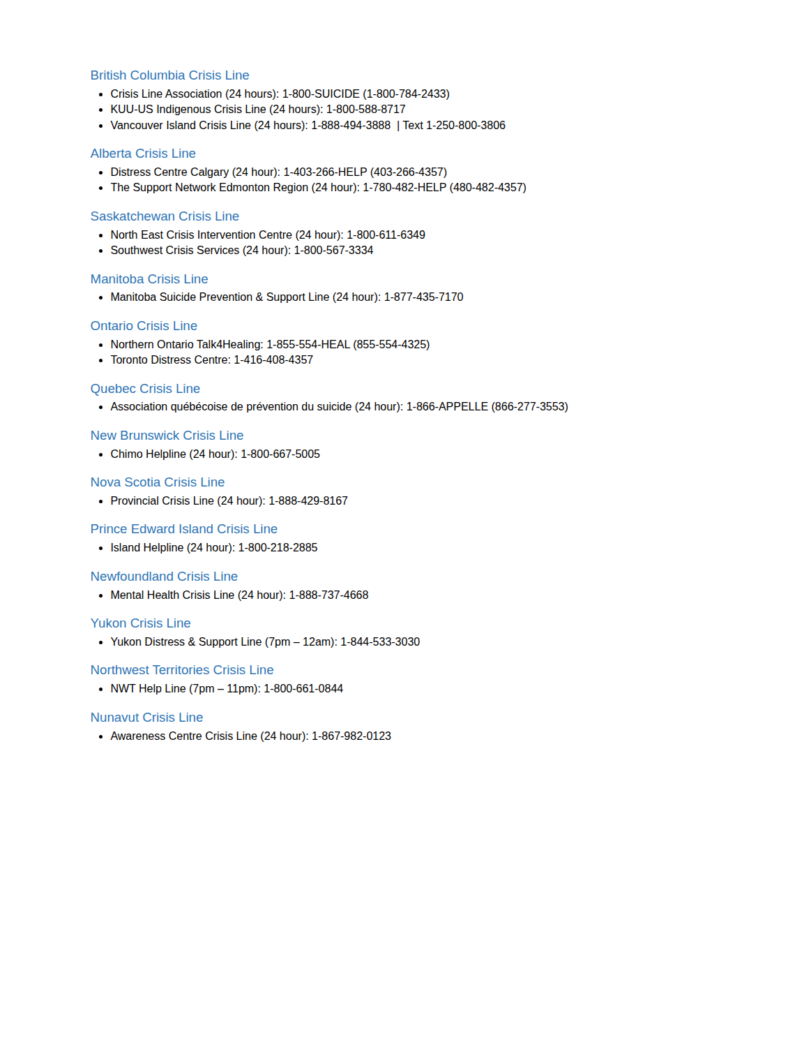British Columbia Crisis Line
Crisis Line Association (24 hours): 1-800-SUICIDE (1-800-784-2433)
KUU-US Indigenous Crisis Line (24 hours): 1-800-588-8717
Vancouver Island Crisis Line (24 hours): 1-888-494-3888 | Text 1-250-800-3806
Alberta Crisis Line
Distress Centre Calgary (24 hour): 1-403-266-HELP (403-266-4357)
The Support Network Edmonton Region (24 hour): 1-780-482-HELP (480-482-4357)
Saskatchewan Crisis Line
North East Crisis Intervention Centre (24 hour): 1-800-611-6349
Southwest Crisis Services (24 hour): 1-800-567-3334
Manitoba Crisis Line
Manitoba Suicide Prevention & Support Line (24 hour): 1-877-435-7170
Ontario Crisis Line
Northern Ontario Talk4Healing: 1-855-554-HEAL (855-554-4325)
Toronto Distress Centre: 1-416-408-4357
Quebec Crisis Line
Association québécoise de prévention du suicide (24 hour): 1-866-APPELLE (866-277-3553)
New Brunswick Crisis Line
Chimo Helpline (24 hour): 1-800-667-5005
Nova Scotia Crisis Line
Provincial Crisis Line (24 hour): 1-888-429-8167
Prince Edward Island Crisis Line
Island Helpline (24 hour): 1-800-218-2885
Newfoundland Crisis Line
Mental Health Crisis Line (24 hour): 1-888-737-4668
Yukon Crisis Line
Yukon Distress & Support Line (7pm – 12am): 1-844-533-3030
Northwest Territories Crisis Line
NWT Help Line (7pm – 11pm): 1-800-661-0844
Nunavut Crisis Line
Awareness Centre Crisis Line (24 hour): 1-867-982-0123